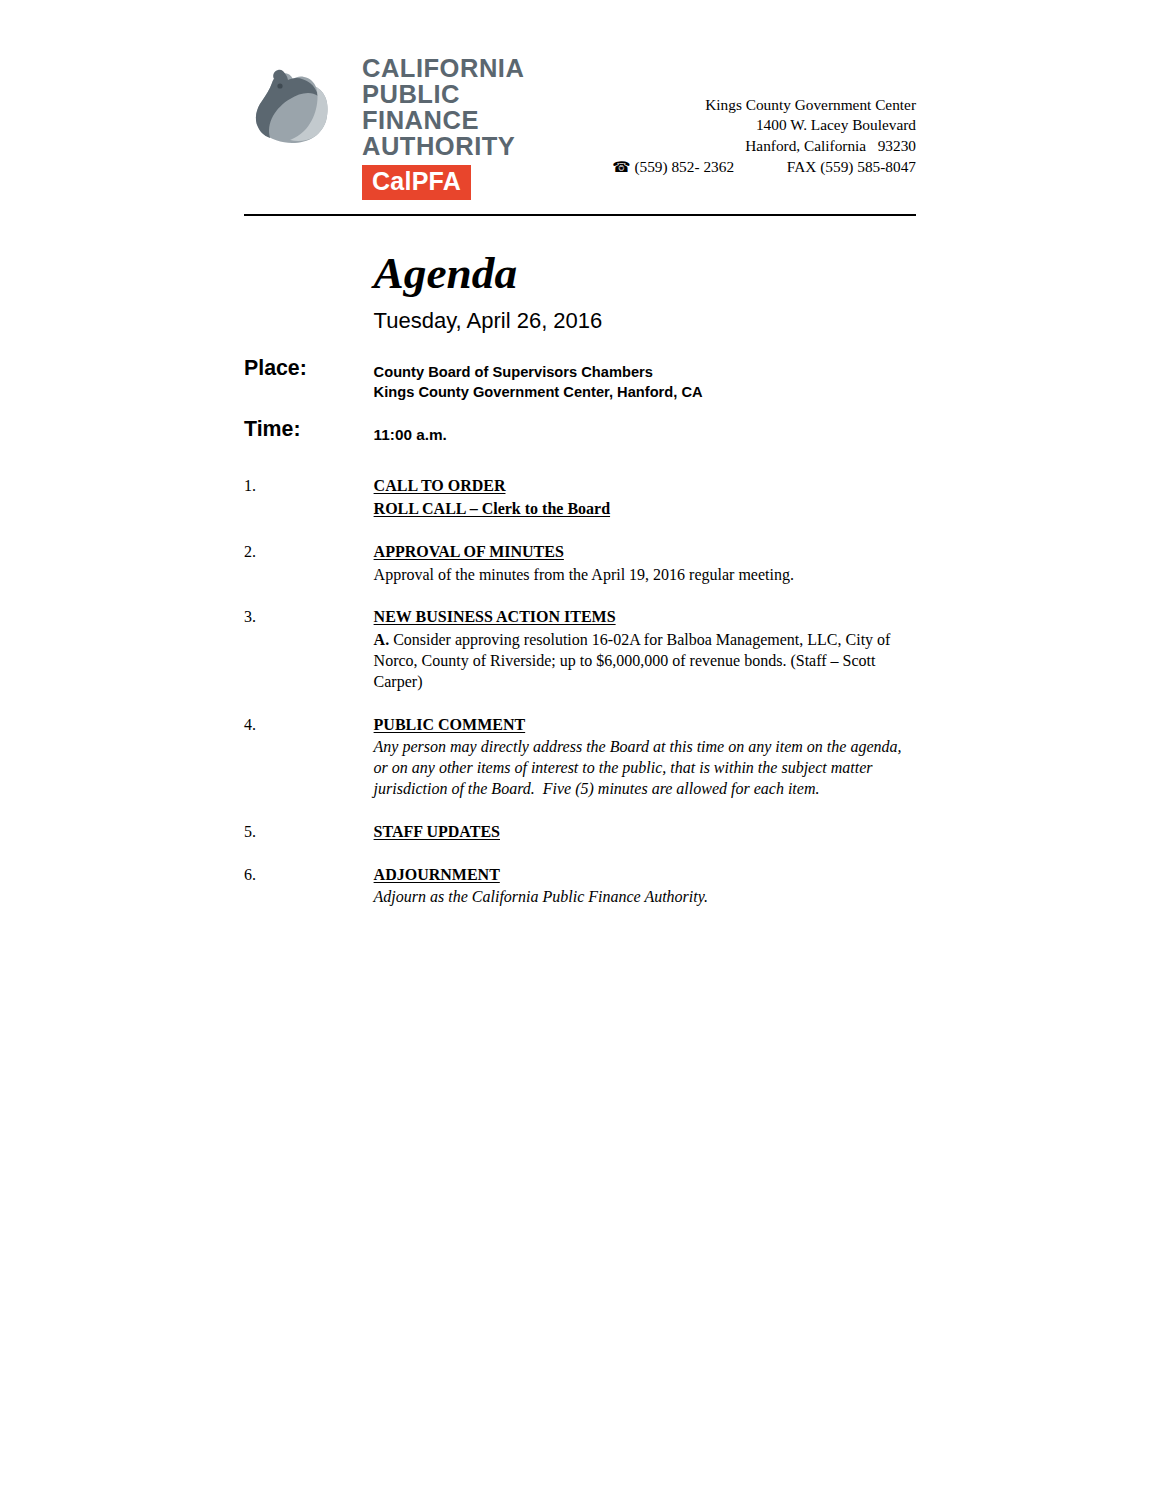California
Public
Finance
Authority
CalPFA
Kings County Government Center
1400 W. Lacey Boulevard
Hanford, California 93230
☎ (559) 852- 2362 FAX (559) 585-8047
Agenda
Tuesday, April 26, 2016
Place:
County Board of Supervisors Chambers
Kings County Government Center, Hanford, CA
Time:
11:00 a.m.
1.
CALL TO ORDER
ROLL CALL – Clerk to the Board
2.
APPROVAL OF MINUTES
Approval of the minutes from the April 19, 2016 regular meeting.
3.
NEW BUSINESS ACTION ITEMS
A. Consider approving resolution 16-02A for Balboa Management, LLC, City of Norco, County of Riverside; up to $6,000,000 of revenue bonds. (Staff – Scott Carper)
4.
PUBLIC COMMENT
Any person may directly address the Board at this time on any item on the agenda, or on any other items of interest to the public, that is within the subject matter jurisdiction of the Board. Five (5) minutes are allowed for each item.
5.
STAFF UPDATES
6.
ADJOURNMENT
Adjourn as the California Public Finance Authority.